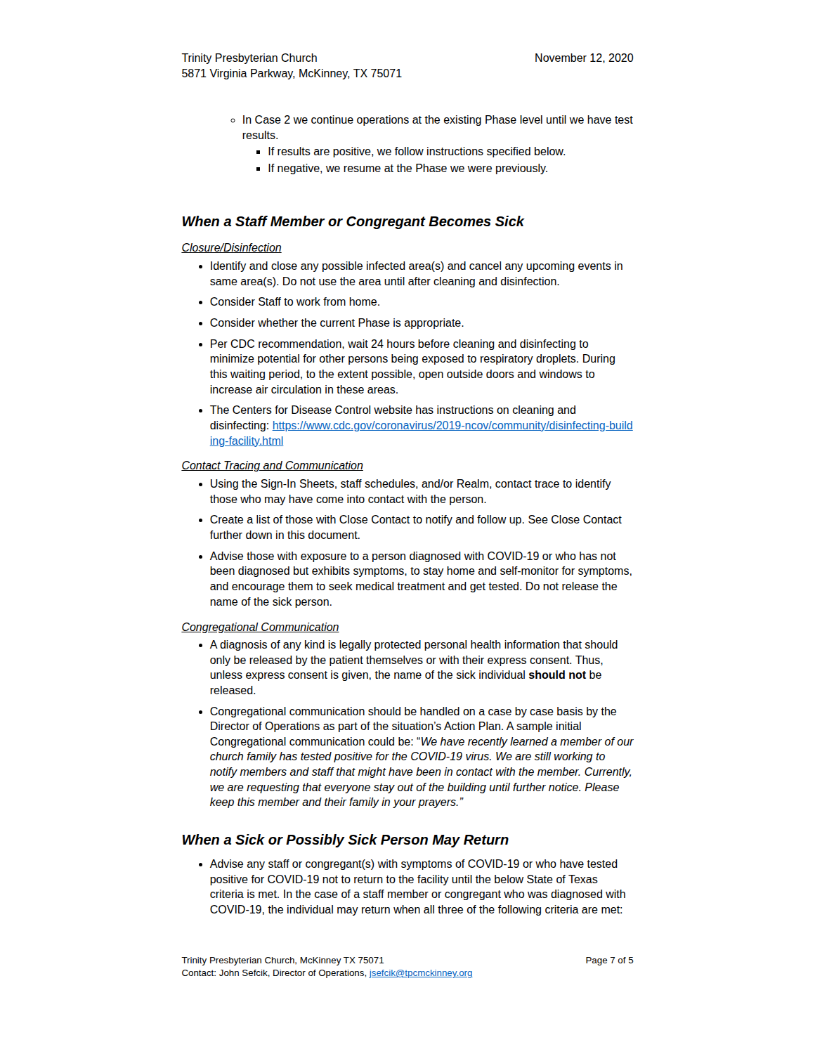Trinity Presbyterian Church
5871 Virginia Parkway, McKinney, TX 75071
November 12, 2020
In Case 2 we continue operations at the existing Phase level until we have test results.
If results are positive, we follow instructions specified below.
If negative, we resume at the Phase we were previously.
When a Staff Member or Congregant Becomes Sick
Closure/Disinfection
Identify and close any possible infected area(s) and cancel any upcoming events in same area(s). Do not use the area until after cleaning and disinfection.
Consider Staff to work from home.
Consider whether the current Phase is appropriate.
Per CDC recommendation, wait 24 hours before cleaning and disinfecting to minimize potential for other persons being exposed to respiratory droplets. During this waiting period, to the extent possible, open outside doors and windows to increase air circulation in these areas.
The Centers for Disease Control website has instructions on cleaning and disinfecting: https://www.cdc.gov/coronavirus/2019-ncov/community/disinfecting-building-facility.html
Contact Tracing and Communication
Using the Sign-In Sheets, staff schedules, and/or Realm, contact trace to identify those who may have come into contact with the person.
Create a list of those with Close Contact to notify and follow up. See Close Contact further down in this document.
Advise those with exposure to a person diagnosed with COVID-19 or who has not been diagnosed but exhibits symptoms, to stay home and self-monitor for symptoms, and encourage them to seek medical treatment and get tested. Do not release the name of the sick person.
Congregational Communication
A diagnosis of any kind is legally protected personal health information that should only be released by the patient themselves or with their express consent. Thus, unless express consent is given, the name of the sick individual should not be released.
Congregational communication should be handled on a case by case basis by the Director of Operations as part of the situation’s Action Plan. A sample initial Congregational communication could be: “We have recently learned a member of our church family has tested positive for the COVID-19 virus. We are still working to notify members and staff that might have been in contact with the member. Currently, we are requesting that everyone stay out of the building until further notice. Please keep this member and their family in your prayers.”
When a Sick or Possibly Sick Person May Return
Advise any staff or congregant(s) with symptoms of COVID-19 or who have tested positive for COVID-19 not to return to the facility until the below State of Texas criteria is met. In the case of a staff member or congregant who was diagnosed with COVID-19, the individual may return when all three of the following criteria are met:
Trinity Presbyterian Church, McKinney TX 75071
Contact: John Sefcik, Director of Operations, jsefcik@tpcmckinney.org
Page 7 of 5